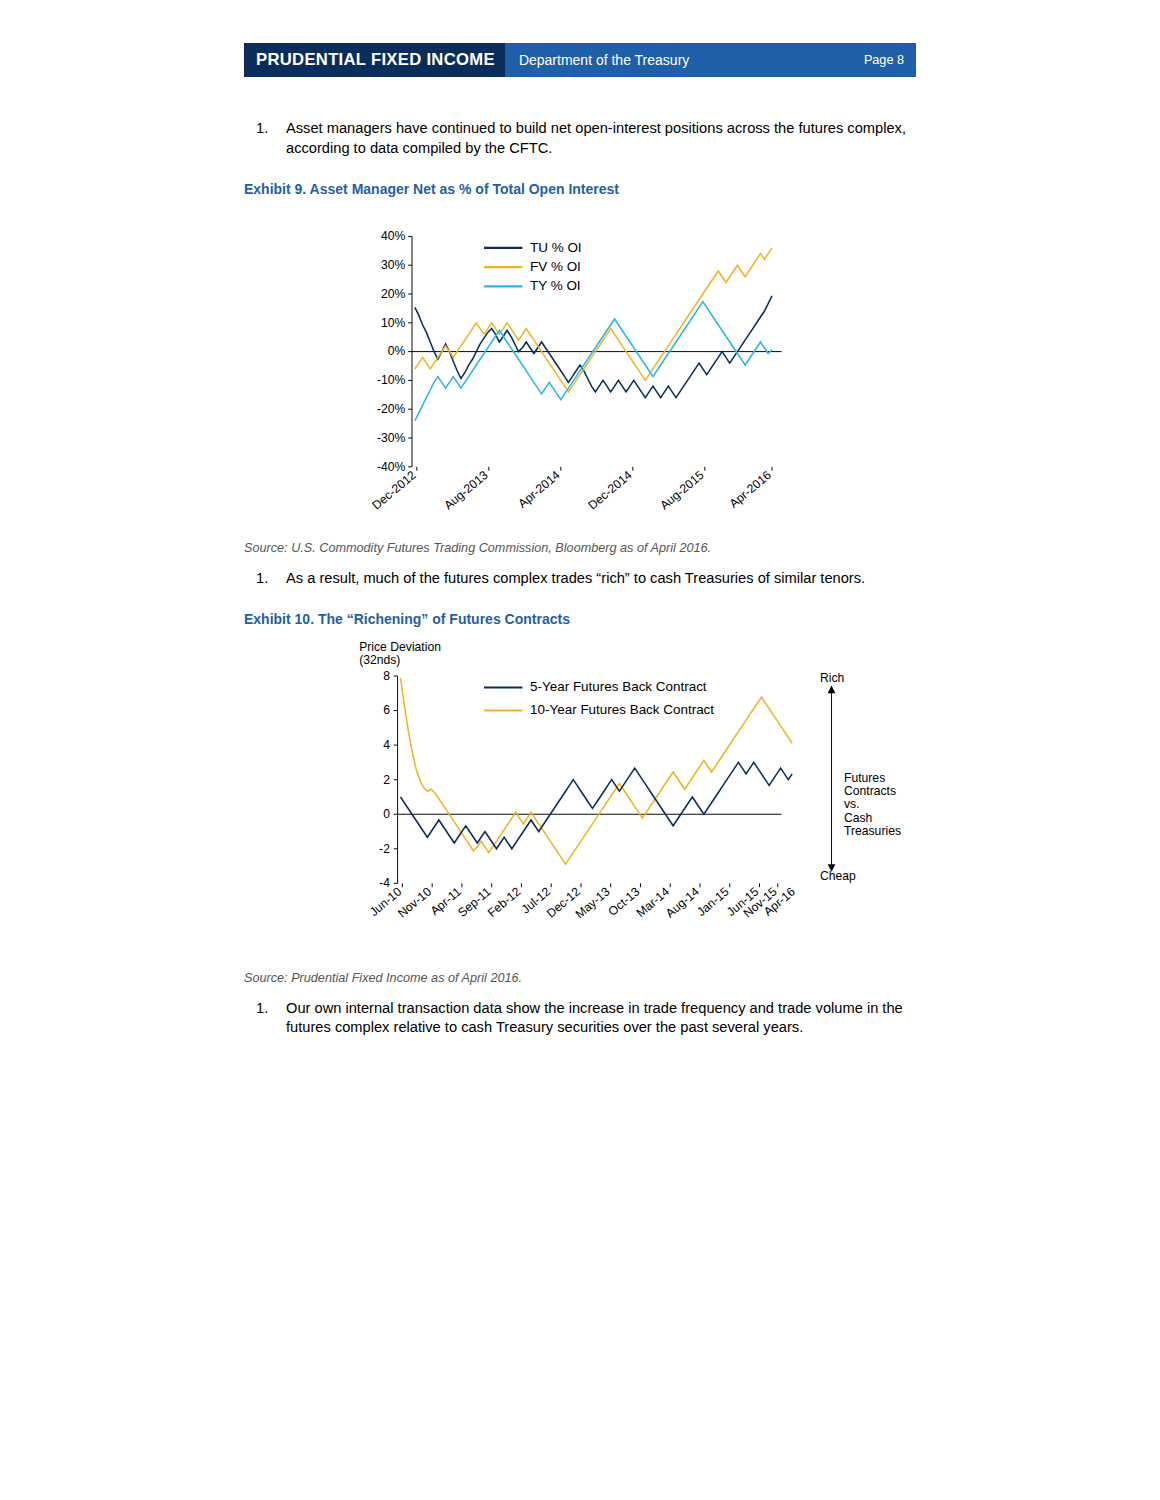PRUDENTIAL FIXED INCOME
Department of the Treasury Page 8
Asset managers have continued to build net open-interest positions across the futures complex, according to data compiled by the CFTC.
Exhibit 9. Asset Manager Net as % of Total Open Interest
40% 30% 20% 10% 0% -10% -20% -30% -40% Dec-2012 Aug-2013 Apr-2014 Dec-2014 Aug-2015 Apr-2016 TU % OI FV % OI TY % OI
Source: U.S. Commodity Futures Trading Commission, Bloomberg as of April 2016.
As a result, much of the futures complex trades “rich” to cash Treasuries of similar tenors.
Exhibit 10. The “Richening” of Futures Contracts
Price Deviation (32nds) 8 6 4 2 0 -2 -4 Jun-10 Nov-10 Apr-11 Sep-11 Feb-12 Jul-12 Dec-12 May-13 Oct-13 Mar-14 Aug-14 Jan-15 Jun-15 Nov-15 Apr-16 5-Year Futures Back Contract 10-Year Futures Back Contract Rich Cheap Futures Contracts vs. Cash Treasuries
Source: Prudential Fixed Income as of April 2016.
Our own internal transaction data show the increase in trade frequency and trade volume in the futures complex relative to cash Treasury securities over the past several years.